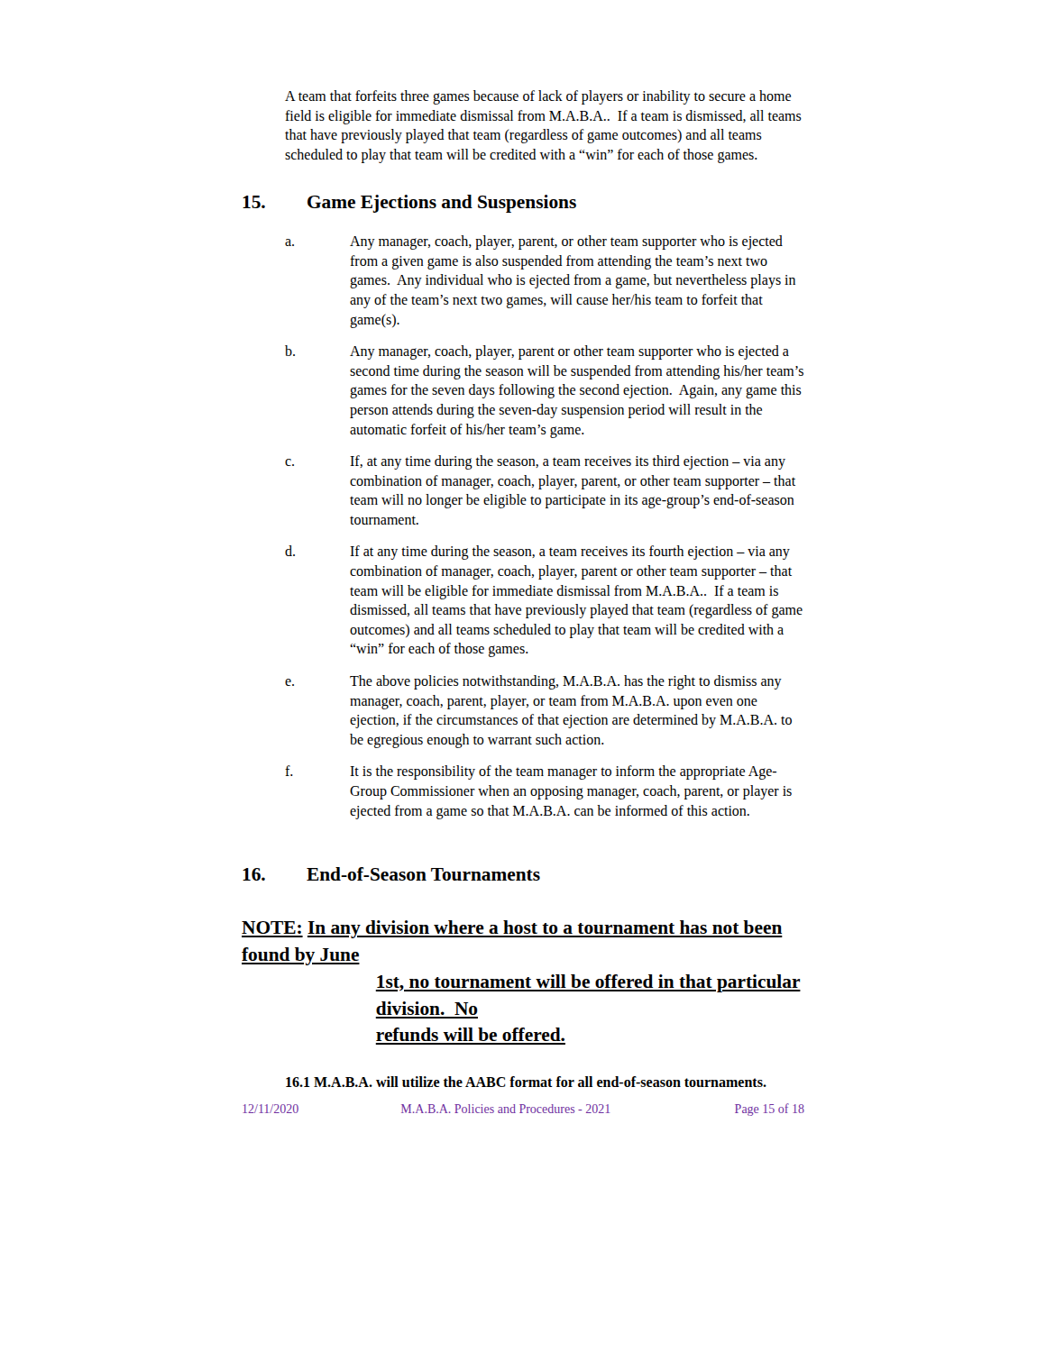A team that forfeits three games because of lack of players or inability to secure a home field is eligible for immediate dismissal from M.A.B.A.. If a team is dismissed, all teams that have previously played that team (regardless of game outcomes) and all teams scheduled to play that team will be credited with a “win” for each of those games.
15. Game Ejections and Suspensions
a.
Any manager, coach, player, parent, or other team supporter who is ejected from a given game is also suspended from attending the team’s next two games. Any individual who is ejected from a game, but nevertheless plays in any of the team’s next two games, will cause her/his team to forfeit that game(s).
b.
Any manager, coach, player, parent or other team supporter who is ejected a second time during the season will be suspended from attending his/her team’s games for the seven days following the second ejection. Again, any game this person attends during the seven-day suspension period will result in the automatic forfeit of his/her team’s game.
c.
If, at any time during the season, a team receives its third ejection – via any combination of manager, coach, player, parent, or other team supporter – that team will no longer be eligible to participate in its age-group’s end-of-season tournament.
d.
If at any time during the season, a team receives its fourth ejection – via any combination of manager, coach, player, parent or other team supporter – that team will be eligible for immediate dismissal from M.A.B.A.. If a team is dismissed, all teams that have previously played that team (regardless of game outcomes) and all teams scheduled to play that team will be credited with a “win” for each of those games.
e.
The above policies notwithstanding, M.A.B.A. has the right to dismiss any manager, coach, parent, player, or team from M.A.B.A. upon even one ejection, if the circumstances of that ejection are determined by M.A.B.A. to be egregious enough to warrant such action.
f.
It is the responsibility of the team manager to inform the appropriate Age-Group Commissioner when an opposing manager, coach, parent, or player is ejected from a game so that M.A.B.A. can be informed of this action.
16. End-of-Season Tournaments
NOTE: In any division where a host to a tournament has not been found by June 1st, no tournament will be offered in that particular division. No refunds will be offered.
16.1 M.A.B.A. will utilize the AABC format for all end-of-season tournaments.
12/11/2020
M.A.B.A. Policies and Procedures - 2021
Page 15 of 18